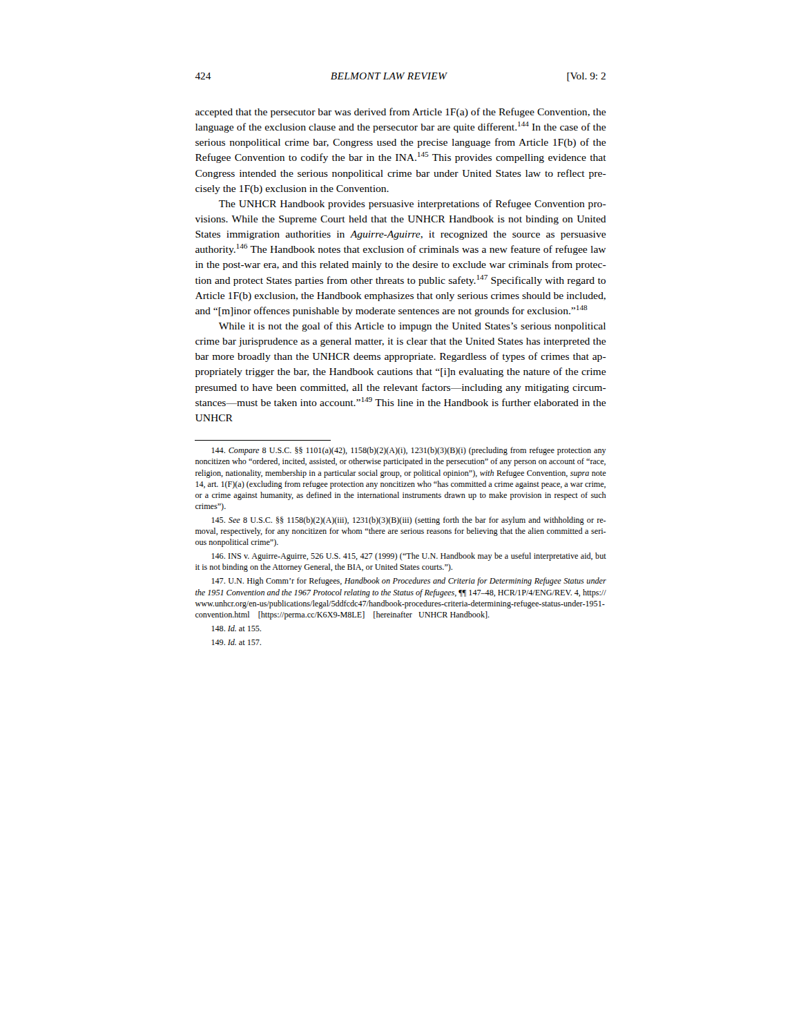424 BELMONT LAW REVIEW [Vol. 9: 2
accepted that the persecutor bar was derived from Article 1F(a) of the Refugee Convention, the language of the exclusion clause and the persecutor bar are quite different.144 In the case of the serious nonpolitical crime bar, Congress used the precise language from Article 1F(b) of the Refugee Convention to codify the bar in the INA.145 This provides compelling evidence that Congress intended the serious nonpolitical crime bar under United States law to reflect precisely the 1F(b) exclusion in the Convention.
The UNHCR Handbook provides persuasive interpretations of Refugee Convention provisions. While the Supreme Court held that the UNHCR Handbook is not binding on United States immigration authorities in Aguirre-Aguirre, it recognized the source as persuasive authority.146 The Handbook notes that exclusion of criminals was a new feature of refugee law in the post-war era, and this related mainly to the desire to exclude war criminals from protection and protect States parties from other threats to public safety.147 Specifically with regard to Article 1F(b) exclusion, the Handbook emphasizes that only serious crimes should be included, and “[m]inor offences punishable by moderate sentences are not grounds for exclusion.”148
While it is not the goal of this Article to impugn the United States’s serious nonpolitical crime bar jurisprudence as a general matter, it is clear that the United States has interpreted the bar more broadly than the UNHCR deems appropriate. Regardless of types of crimes that appropriately trigger the bar, the Handbook cautions that “[i]n evaluating the nature of the crime presumed to have been committed, all the relevant factors—including any mitigating circumstances—must be taken into account.”149 This line in the Handbook is further elaborated in the UNHCR
Compare 8 U.S.C. §§ 1101(a)(42), 1158(b)(2)(A)(i), 1231(b)(3)(B)(i) (precluding from refugee protection any noncitizen who “ordered, incited, assisted, or otherwise participated in the persecution” of any person on account of “race, religion, nationality, membership in a particular social group, or political opinion”), with Refugee Convention, supra note 14, art. 1(F)(a) (excluding from refugee protection any noncitizen who “has committed a crime against peace, a war crime, or a crime against humanity, as defined in the international instruments drawn up to make provision in respect of such crimes”).
See 8 U.S.C. §§ 1158(b)(2)(A)(iii), 1231(b)(3)(B)(iii) (setting forth the bar for asylum and withholding or removal, respectively, for any noncitizen for whom “there are serious reasons for believing that the alien committed a serious nonpolitical crime”).
INS v. Aguirre-Aguirre, 526 U.S. 415, 427 (1999) (“The U.N. Handbook may be a useful interpretative aid, but it is not binding on the Attorney General, the BIA, or United States courts.”).
U.N. High Comm’r for Refugees, Handbook on Procedures and Criteria for Determining Refugee Status under the 1951 Convention and the 1967 Protocol relating to the Status of Refugees, ¶¶ 147–48, HCR/1P/4/ENG/REV. 4, https://www.unhcr.org/en-us/publications/legal/5ddfcdc47/handbook-procedures-criteria-determining-refugee-status-under-1951-convention.html [https://perma.cc/K6X9-M8LE] [hereinafter UNHCR Handbook].
Id. at 155.
Id. at 157.